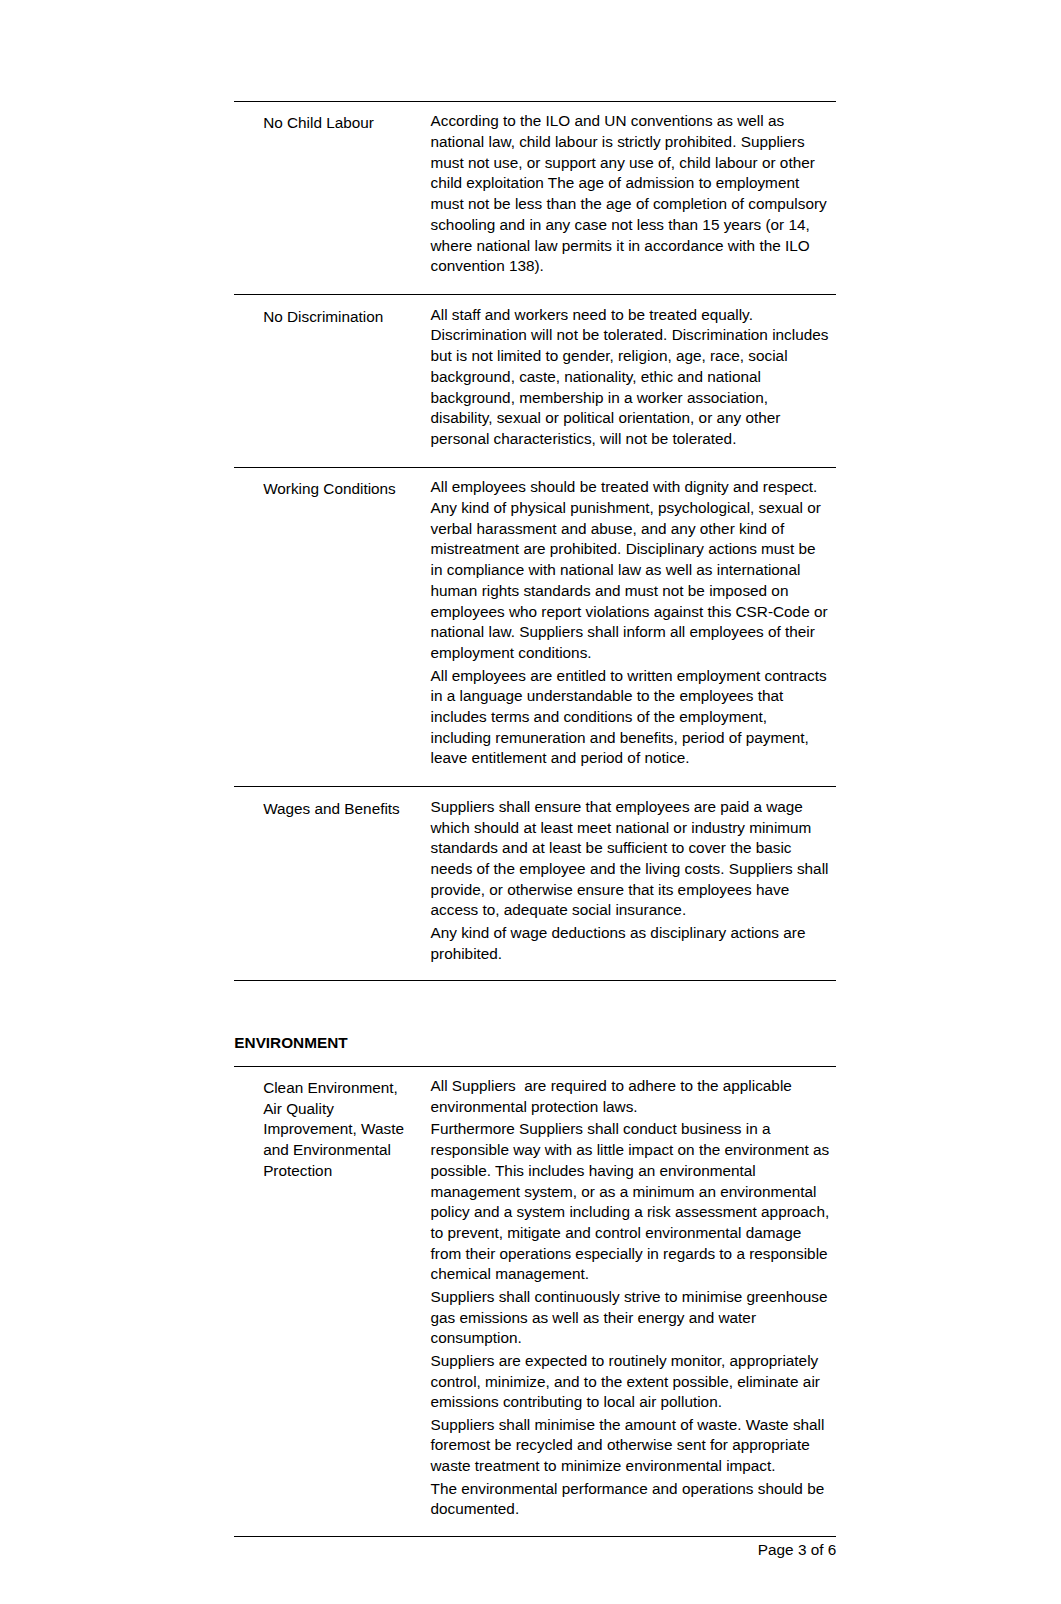| No Child Labour | According to the ILO and UN conventions as well as national law, child labour is strictly prohibited. Suppliers must not use, or support any use of, child labour or other child exploitation The age of admission to employment must not be less than the age of completion of compulsory schooling and in any case not less than 15 years (or 14, where national law permits it in accordance with the ILO convention 138). |
| No Discrimination | All staff and workers need to be treated equally. Discrimination will not be tolerated. Discrimination includes but is not limited to gender, religion, age, race, social background, caste, nationality, ethic and national background, membership in a worker association, disability, sexual or political orientation, or any other personal characteristics, will not be tolerated. |
| Working Conditions | All employees should be treated with dignity and respect. Any kind of physical punishment, psychological, sexual or verbal harassment and abuse, and any other kind of mistreatment are prohibited. Disciplinary actions must be in compliance with national law as well as international human rights standards and must not be imposed on employees who report violations against this CSR-Code or national law. Suppliers shall inform all employees of their employment conditions. All employees are entitled to written employment contracts in a language understandable to the employees that includes terms and conditions of the employment, including remuneration and benefits, period of payment, leave entitlement and period of notice. |
| Wages and Benefits | Suppliers shall ensure that employees are paid a wage which should at least meet national or industry minimum standards and at least be sufficient to cover the basic needs of the employee and the living costs. Suppliers shall provide, or otherwise ensure that its employees have access to, adequate social insurance. Any kind of wage deductions as disciplinary actions are prohibited. |
ENVIRONMENT
| Clean Environment, Air Quality Improvement, Waste and Environmental Protection | All Suppliers are required to adhere to the applicable environmental protection laws. Furthermore Suppliers shall conduct business in a responsible way with as little impact on the environment as possible. This includes having an environmental management system, or as a minimum an environmental policy and a system including a risk assessment approach, to prevent, mitigate and control environmental damage from their operations especially in regards to a responsible chemical management. Suppliers shall continuously strive to minimise greenhouse gas emissions as well as their energy and water consumption. Suppliers are expected to routinely monitor, appropriately control, minimize, and to the extent possible, eliminate air emissions contributing to local air pollution. Suppliers shall minimise the amount of waste. Waste shall foremost be recycled and otherwise sent for appropriate waste treatment to minimize environmental impact. The environmental performance and operations should be documented. |
Page 3 of 6